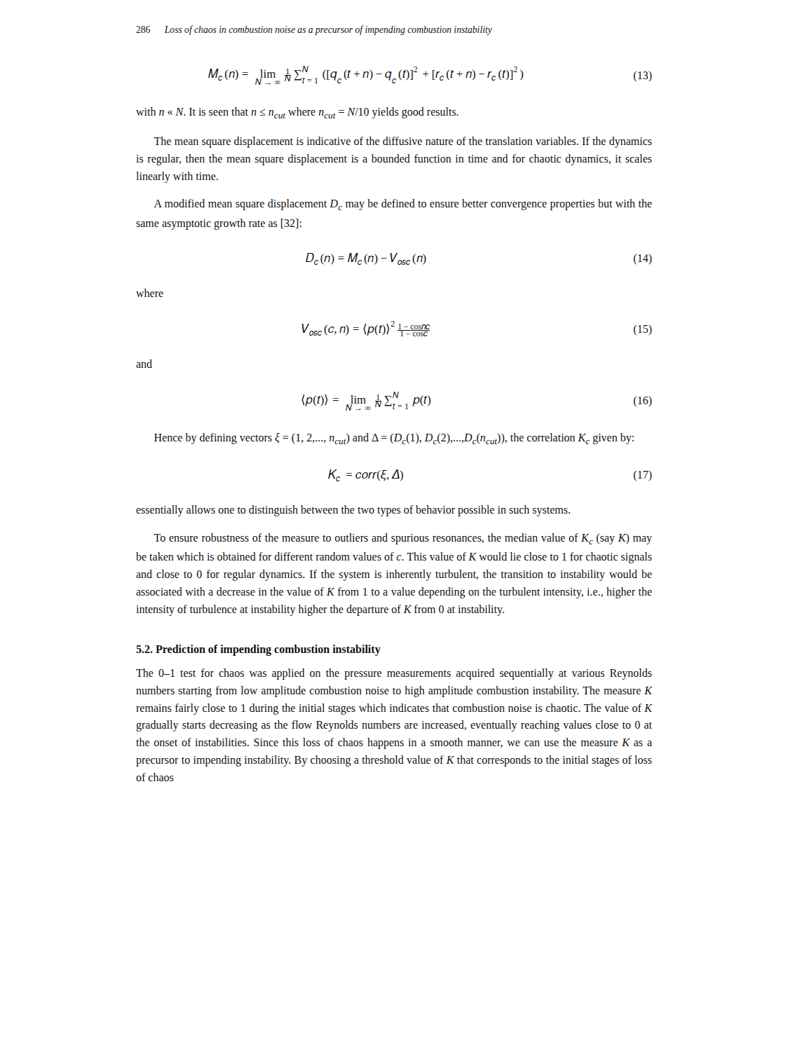286 Loss of chaos in combustion noise as a precursor of impending combustion instability
Mc (n) = lim N→∞ 1N ∑ t=1 N ( [qc(t+n)−qc(t)] 2 + [rc(t+n)−rc(t)] 2 ) (13)
with n « N. It is seen that n ≤ ncut where ncut = N/10 yields good results.
The mean square displacement is indicative of the diffusive nature of the translation variables. If the dynamics is regular, then the mean square displacement is a bounded function in time and for chaotic dynamics, it scales linearly with time.
A modified mean square displacement Dc may be defined to ensure better convergence properties but with the same asymptotic growth rate as [32]:
Dc(n) = Mc(n) − Vosc(n) (14)
where
Vosc (c,n) = ⟨p(t)⟩ 2 1−cos⁡nc 1−cos⁡c (15)
and
⟨p(t)⟩ = lim N→∞ 1N ∑ t=1 N p(t) (16)
Hence by defining vectors ξ = (1, 2,..., ncut) and Δ = (Dc(1), Dc(2),...,Dc(ncut)), the correlation Kc given by:
Kc = corr (ξ,Δ) (17)
essentially allows one to distinguish between the two types of behavior possible in such systems.
To ensure robustness of the measure to outliers and spurious resonances, the median value of Kc (say K) may be taken which is obtained for different random values of c. This value of K would lie close to 1 for chaotic signals and close to 0 for regular dynamics. If the system is inherently turbulent, the transition to instability would be associated with a decrease in the value of K from 1 to a value depending on the turbulent intensity, i.e., higher the intensity of turbulence at instability higher the departure of K from 0 at instability.
5.2. Prediction of impending combustion instability
The 0–1 test for chaos was applied on the pressure measurements acquired sequentially at various Reynolds numbers starting from low amplitude combustion noise to high amplitude combustion instability. The measure K remains fairly close to 1 during the initial stages which indicates that combustion noise is chaotic. The value of K gradually starts decreasing as the flow Reynolds numbers are increased, eventually reaching values close to 0 at the onset of instabilities. Since this loss of chaos happens in a smooth manner, we can use the measure K as a precursor to impending instability. By choosing a threshold value of K that corresponds to the initial stages of loss of chaos